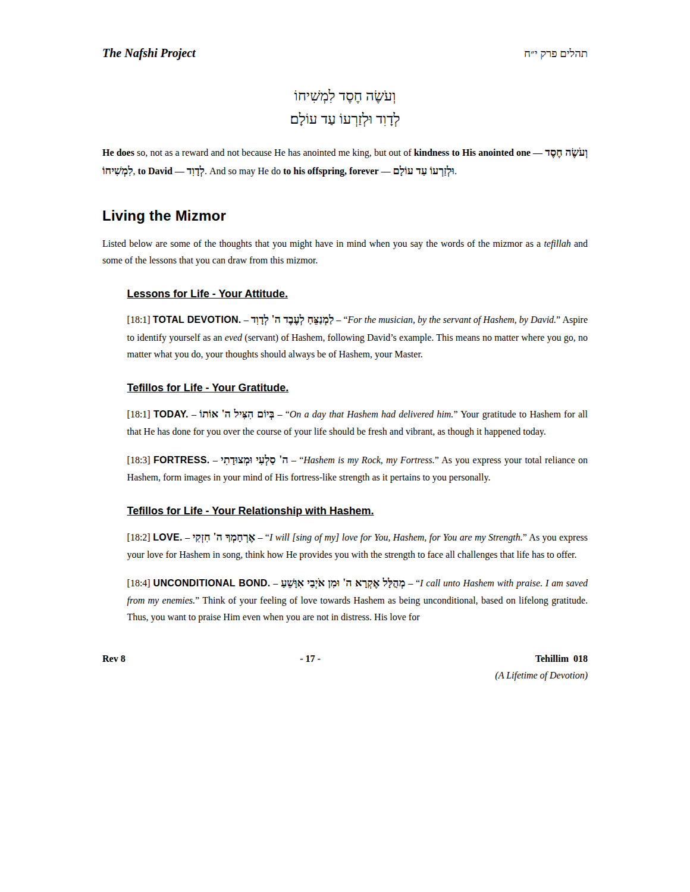The Nafshi Project תהלים פרק י״ח
וְעֹשֶׂה חֶסֶד לִמְשִׁיחוֹ
לְדָוִד וּלְזַרְעוֹ עַד עוֹלָם׃
He does so, not as a reward and not because He has anointed me king, but out of kindness to His anointed one — וְעֹשֶׂה חֶסֶד לִמְשִׁיחוֹ, to David — לְדָוִד. And so may He do to his offspring, forever — וּלְזַרְעוֹ עַד עוֹלָם.
Living the Mizmor
Listed below are some of the thoughts that you might have in mind when you say the words of the mizmor as a tefillah and some of the lessons that you can draw from this mizmor.
Lessons for Life - Your Attitude.
[18:1] TOTAL DEVOTION. – לַמְנַצֵּחַ לְעֶבֶד ה' לְדָוִד – “For the musician, by the servant of Hashem, by David.” Aspire to identify yourself as an eved (servant) of Hashem, following David’s example. This means no matter where you go, no matter what you do, your thoughts should always be of Hashem, your Master.
Tefillos for Life - Your Gratitude.
[18:1] TODAY. – בְּיוֹם הִצִּיל ה' אוֹתוֹ – “On a day that Hashem had delivered him.” Your gratitude to Hashem for all that He has done for you over the course of your life should be fresh and vibrant, as though it happened today.
[18:3] FORTRESS. – ה' סַלְעִי וּמְצוּדָתִי – “Hashem is my Rock, my Fortress.” As you express your total reliance on Hashem, form images in your mind of His fortress-like strength as it pertains to you personally.
Tefillos for Life - Your Relationship with Hashem.
[18:2] LOVE. – אֶרְחָמְךָ ה' חִזְקִי – “I will [sing of my] love for You, Hashem, for You are my Strength.” As you express your love for Hashem in song, think how He provides you with the strength to face all challenges that life has to offer.
[18:4] UNCONDITIONAL BOND. – מְהֻלָּל אֶקְרָא ה' וּמִן אֹיְבַי אִוָּשֵׁעַ – “I call unto Hashem with praise. I am saved from my enemies.” Think of your feeling of love towards Hashem as being unconditional, based on lifelong gratitude. Thus, you want to praise Him even when you are not in distress. His love for
Rev 8 - 17 - Tehillim 018 (A Lifetime of Devotion)